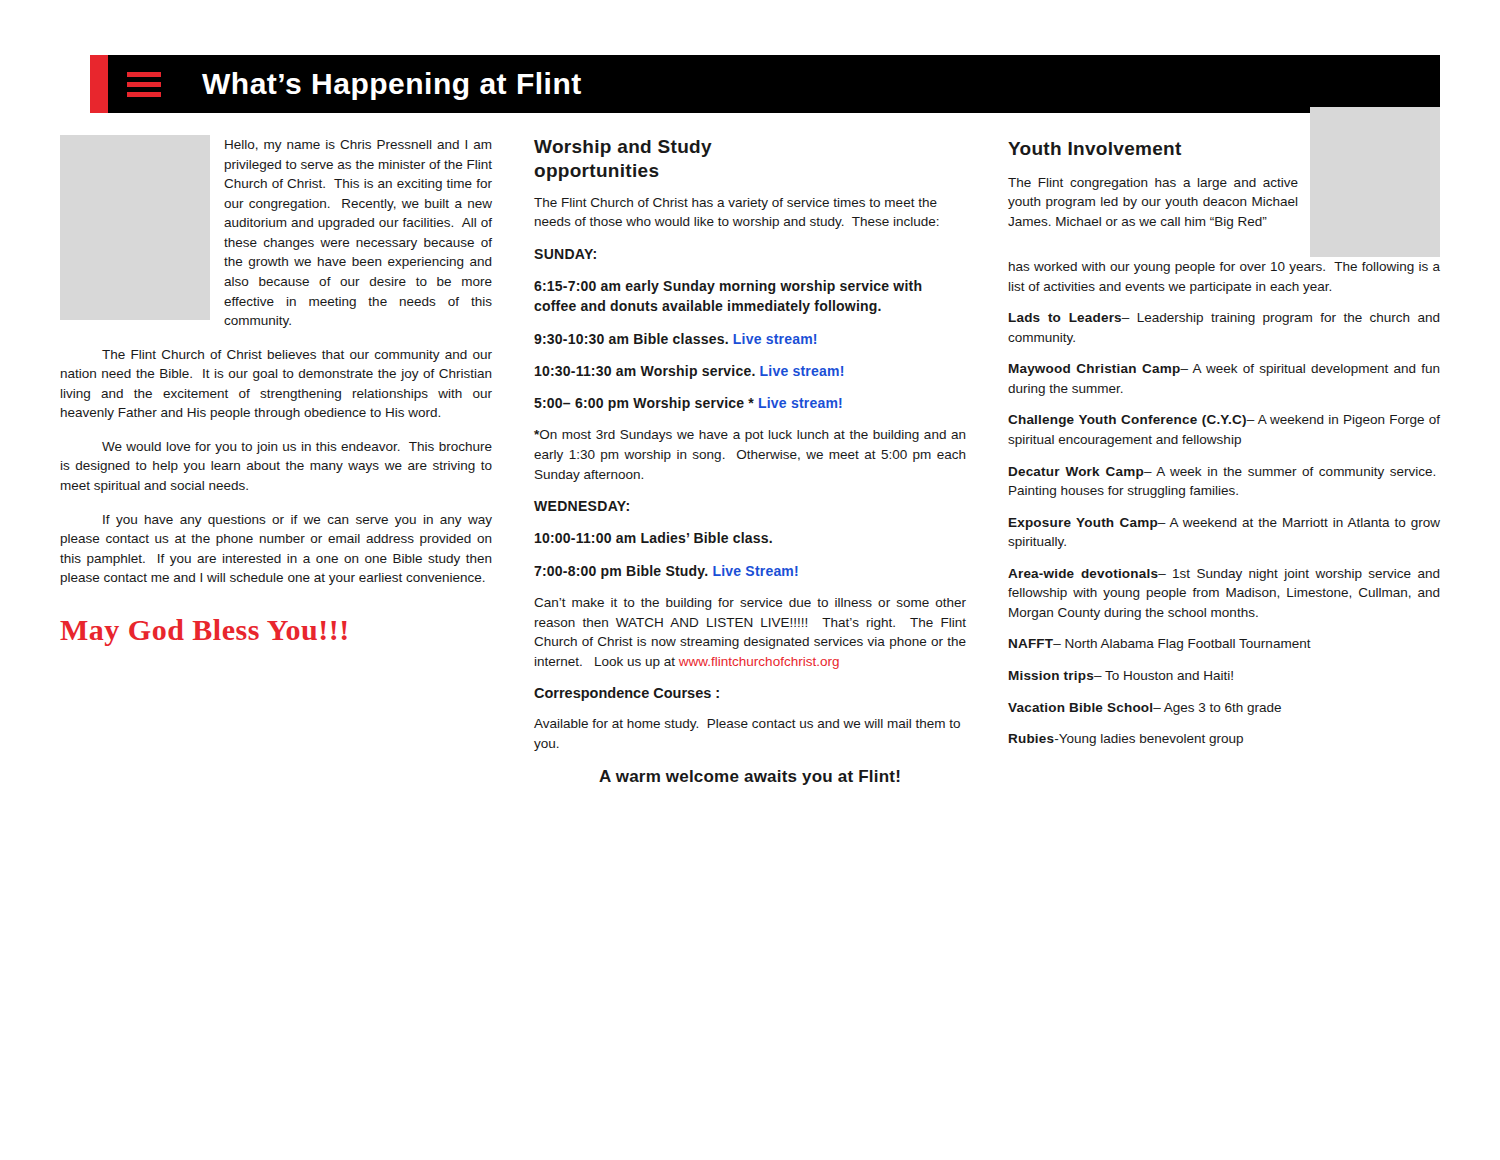What’s Happening at Flint
Hello, my name is Chris Pressnell and I am privileged to serve as the minister of the Flint Church of Christ. This is an exciting time for our congregation. Recently, we built a new auditorium and upgraded our facilities. All of these changes were necessary because of the growth we have been experiencing and also because of our desire to be more effective in meeting the needs of this community.
The Flint Church of Christ believes that our community and our nation need the Bible. It is our goal to demonstrate the joy of Christian living and the excitement of strengthening relationships with our heavenly Father and His people through obedience to His word.
We would love for you to join us in this endeavor. This brochure is designed to help you learn about the many ways we are striving to meet spiritual and social needs.
If you have any questions or if we can serve you in any way please contact us at the phone number or email address provided on this pamphlet. If you are interested in a one on one Bible study then please contact me and I will schedule one at your earliest convenience.
May God Bless You!!!
Worship and Study
opportunities
The Flint Church of Christ has a variety of service times to meet the needs of those who would like to worship and study. These include:
SUNDAY:
6:15-7:00 am early Sunday morning worship service with coffee and donuts available immediately following.
9:30-10:30 am Bible classes. Live stream!
10:30-11:30 am Worship service. Live stream!
5:00– 6:00 pm Worship service * Live stream!
*On most 3rd Sundays we have a pot luck lunch at the building and an early 1:30 pm worship in song. Otherwise, we meet at 5:00 pm each Sunday afternoon.
WEDNESDAY:
10:00-11:00 am Ladies’ Bible class.
7:00-8:00 pm Bible Study. Live Stream!
Can’t make it to the building for service due to illness or some other reason then WATCH AND LISTEN LIVE!!!!! That’s right. The Flint Church of Christ is now streaming designated services via phone or the internet. Look us up at www.flintchurchofchrist.org
Correspondence Courses :
Available for at home study. Please contact us and we will mail them to you.
A warm welcome awaits you at Flint!
Youth Involvement
The Flint congregation has a large and active youth program led by our youth deacon Michael James. Michael or as we call him “Big Red”
has worked with our young people for over 10 years. The following is a list of activities and events we participate in each year.
Lads to Leaders– Leadership training program for the church and community.
Maywood Christian Camp– A week of spiritual development and fun during the summer.
Challenge Youth Conference (C.Y.C)– A weekend in Pigeon Forge of spiritual encouragement and fellowship
Decatur Work Camp– A week in the summer of community service. Painting houses for struggling families.
Exposure Youth Camp– A weekend at the Marriott in Atlanta to grow spiritually.
Area-wide devotionals– 1st Sunday night joint worship service and fellowship with young people from Madison, Limestone, Cullman, and Morgan County during the school months.
NAFFT– North Alabama Flag Football Tournament
Mission trips– To Houston and Haiti!
Vacation Bible School– Ages 3 to 6th grade
Rubies-Young ladies benevolent group